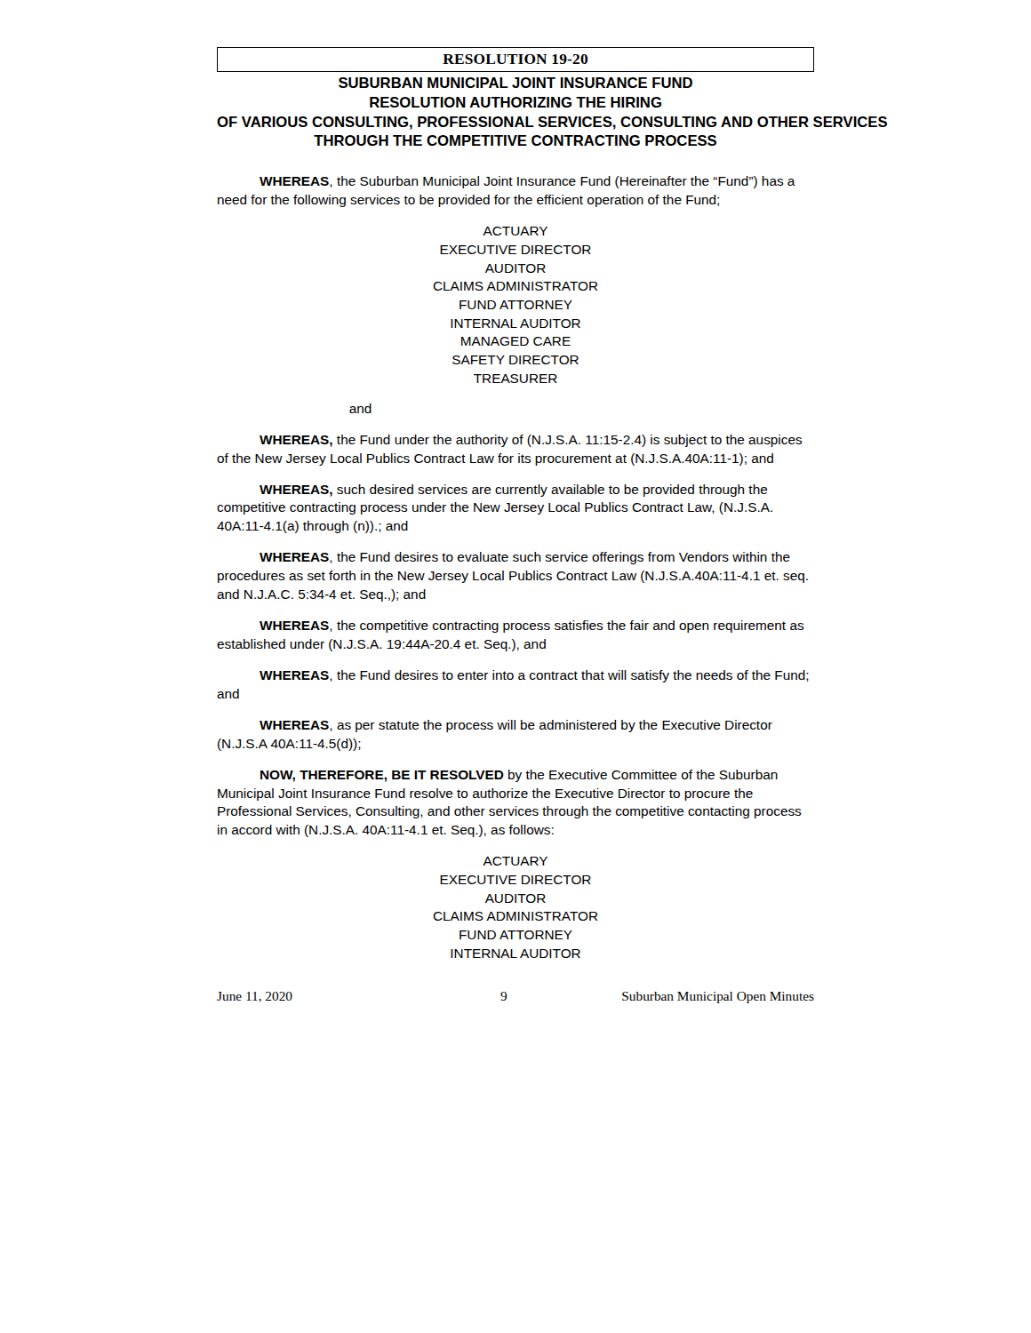RESOLUTION 19-20
SUBURBAN MUNICIPAL JOINT INSURANCE FUND
RESOLUTION AUTHORIZING THE HIRING
OF VARIOUS CONSULTING, PROFESSIONAL SERVICES, CONSULTING AND OTHER SERVICES
THROUGH THE COMPETITIVE CONTRACTING PROCESS
WHEREAS, the Suburban Municipal Joint Insurance Fund (Hereinafter the “Fund”) has a need for the following services to be provided for the efficient operation of the Fund;
ACTUARY
EXECUTIVE DIRECTOR
AUDITOR
CLAIMS ADMINISTRATOR
FUND ATTORNEY
INTERNAL AUDITOR
MANAGED CARE
SAFETY DIRECTOR
TREASURER
and
WHEREAS, the Fund under the authority of (N.J.S.A. 11:15-2.4) is subject to the auspices of the New Jersey Local Publics Contract Law for its procurement at (N.J.S.A.40A:11-1); and
WHEREAS, such desired services are currently available to be provided through the competitive contracting process under the New Jersey Local Publics Contract Law, (N.J.S.A. 40A:11-4.1(a) through (n)).; and
WHEREAS, the Fund desires to evaluate such service offerings from Vendors within the procedures as set forth in the New Jersey Local Publics Contract Law (N.J.S.A.40A:11-4.1 et. seq. and N.J.A.C. 5:34-4 et. Seq.,); and
WHEREAS, the competitive contracting process satisfies the fair and open requirement as established under (N.J.S.A. 19:44A-20.4 et. Seq.), and
WHEREAS, the Fund desires to enter into a contract that will satisfy the needs of the Fund; and
WHEREAS, as per statute the process will be administered by the Executive Director (N.J.S.A 40A:11-4.5(d));
NOW, THEREFORE, BE IT RESOLVED by the Executive Committee of the Suburban Municipal Joint Insurance Fund resolve to authorize the Executive Director to procure the Professional Services, Consulting, and other services through the competitive contacting process in accord with (N.J.S.A. 40A:11-4.1 et. Seq.), as follows:
ACTUARY
EXECUTIVE DIRECTOR
AUDITOR
CLAIMS ADMINISTRATOR
FUND ATTORNEY
INTERNAL AUDITOR
June 11, 2020
9
Suburban Municipal Open Minutes